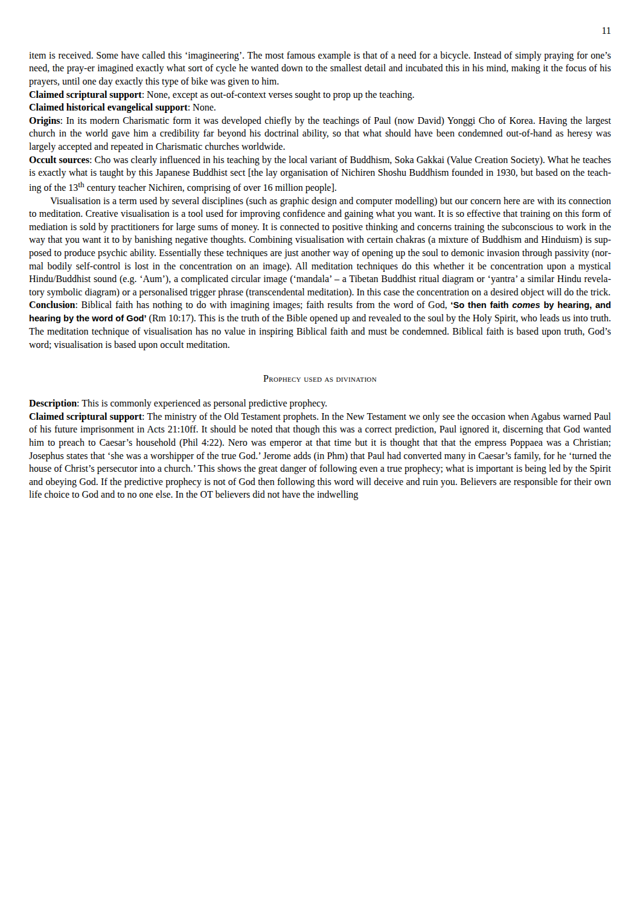11
item is received. Some have called this ‘imagineering’. The most famous example is that of a need for a bicycle. Instead of simply praying for one’s need, the pray-er imagined exactly what sort of cycle he wanted down to the smallest detail and incubated this in his mind, making it the focus of his prayers, until one day exactly this type of bike was given to him.
Claimed scriptural support: None, except as out-of-context verses sought to prop up the teaching.
Claimed historical evangelical support: None.
Origins: In its modern Charismatic form it was developed chiefly by the teachings of Paul (now David) Yonggi Cho of Korea. Having the largest church in the world gave him a credibility far beyond his doctrinal ability, so that what should have been condemned out-of-hand as heresy was largely accepted and repeated in Charismatic churches worldwide.
Occult sources: Cho was clearly influenced in his teaching by the local variant of Buddhism, Soka Gakkai (Value Creation Society). What he teaches is exactly what is taught by this Japanese Buddhist sect [the lay organisation of Nichiren Shoshu Buddhism founded in 1930, but based on the teaching of the 13th century teacher Nichiren, comprising of over 16 million people].
Visualisation is a term used by several disciplines (such as graphic design and computer modelling) but our concern here are with its connection to meditation. Creative visualisation is a tool used for improving confidence and gaining what you want. It is so effective that training on this form of mediation is sold by practitioners for large sums of money. It is connected to positive thinking and concerns training the subconscious to work in the way that you want it to by banishing negative thoughts. Combining visualisation with certain chakras (a mixture of Buddhism and Hinduism) is supposed to produce psychic ability. Essentially these techniques are just another way of opening up the soul to demonic invasion through passivity (normal bodily self-control is lost in the concentration on an image). All meditation techniques do this whether it be concentration upon a mystical Hindu/Buddhist sound (e.g. ‘Aum’), a complicated circular image (‘mandala’ – a Tibetan Buddhist ritual diagram or ‘yantra’ a similar Hindu revelatory symbolic diagram) or a personalised trigger phrase (transcendental meditation). In this case the concentration on a desired object will do the trick.
Conclusion: Biblical faith has nothing to do with imagining images; faith results from the word of God, ‘So then faith comes by hearing, and hearing by the word of God’ (Rm 10:17). This is the truth of the Bible opened up and revealed to the soul by the Holy Spirit, who leads us into truth. The meditation technique of visualisation has no value in inspiring Biblical faith and must be condemned. Biblical faith is based upon truth, God’s word; visualisation is based upon occult meditation.
Prophecy used as divination
Description: This is commonly experienced as personal predictive prophecy.
Claimed scriptural support: The ministry of the Old Testament prophets. In the New Testament we only see the occasion when Agabus warned Paul of his future imprisonment in Acts 21:10ff. It should be noted that though this was a correct prediction, Paul ignored it, discerning that God wanted him to preach to Caesar’s household (Phil 4:22). Nero was emperor at that time but it is thought that that the empress Poppaea was a Christian; Josephus states that ‘she was a worshipper of the true God.’ Jerome adds (in Phm) that Paul had converted many in Caesar’s family, for he ‘turned the house of Christ’s persecutor into a church.’ This shows the great danger of following even a true prophecy; what is important is being led by the Spirit and obeying God. If the predictive prophecy is not of God then following this word will deceive and ruin you. Believers are responsible for their own life choice to God and to no one else. In the OT believers did not have the indwelling